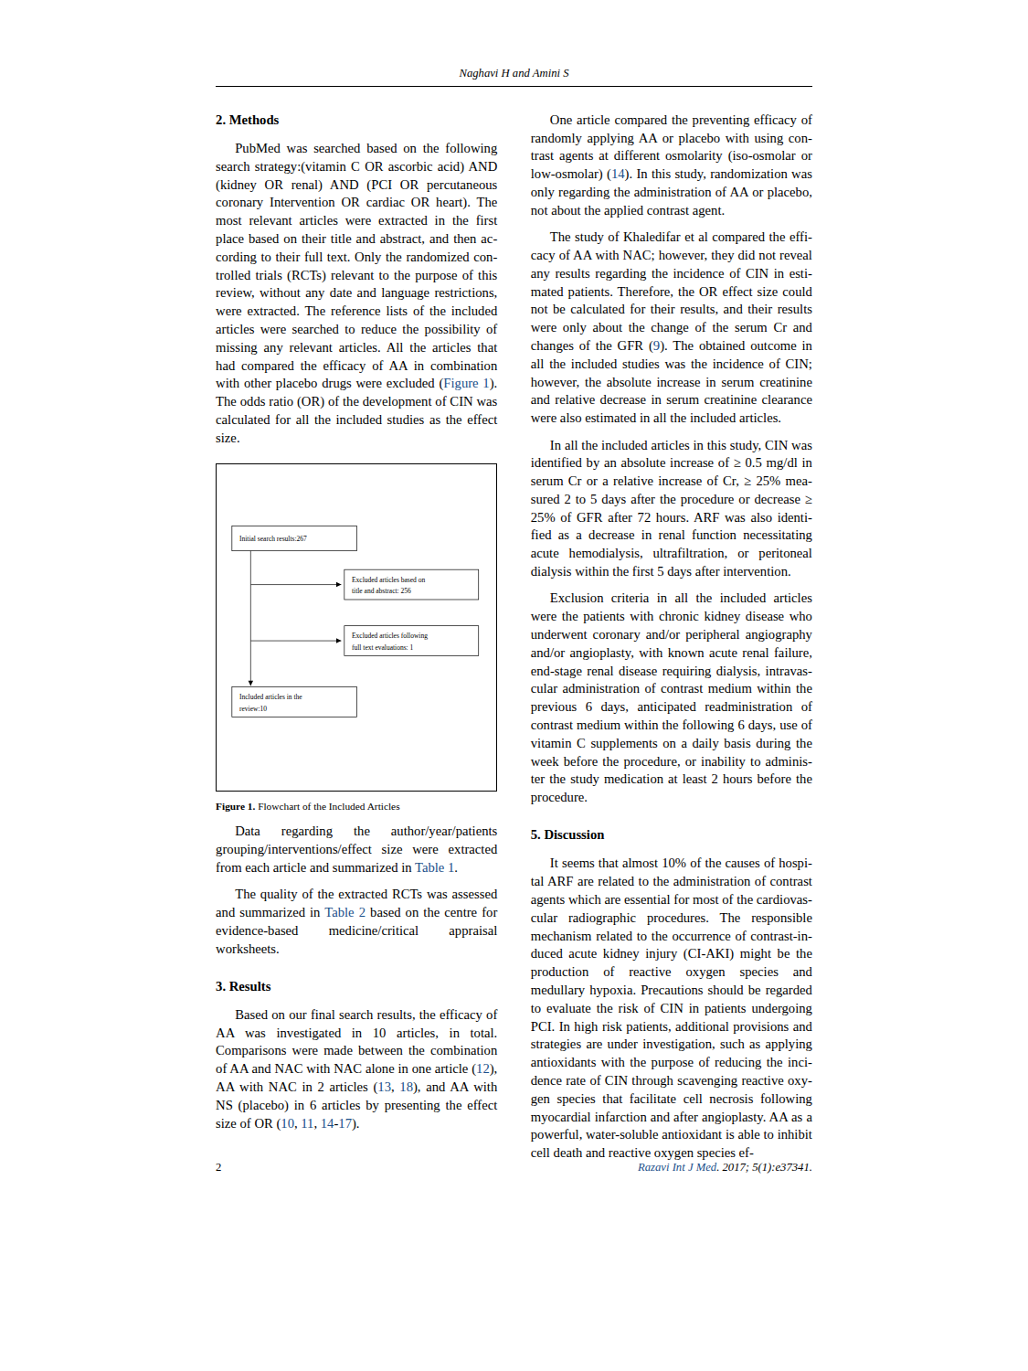Naghavi H and Amini S
2. Methods
PubMed was searched based on the following search strategy:(vitamin C OR ascorbic acid) AND (kidney OR renal) AND (PCI OR percutaneous coronary Intervention OR cardiac OR heart). The most relevant articles were extracted in the first place based on their title and abstract, and then according to their full text. Only the randomized controlled trials (RCTs) relevant to the purpose of this review, without any date and language restrictions, were extracted. The reference lists of the included articles were searched to reduce the possibility of missing any relevant articles. All the articles that had compared the efficacy of AA in combination with other placebo drugs were excluded (Figure 1). The odds ratio (OR) of the development of CIN was calculated for all the included studies as the effect size.
Initial search results:267 Excluded articles based on title and abstract: 256 Excluded articles following full text evaluations: 1 Included articles in the review:10
Figure 1. Flowchart of the Included Articles
Data regarding the author/year/patients grouping/interventions/effect size were extracted from each article and summarized in Table 1.
The quality of the extracted RCTs was assessed and summarized in Table 2 based on the centre for evidence-based medicine/critical appraisal worksheets.
3. Results
Based on our final search results, the efficacy of AA was investigated in 10 articles, in total. Comparisons were made between the combination of AA and NAC with NAC alone in one article (12), AA with NAC in 2 articles (13, 18), and AA with NS (placebo) in 6 articles by presenting the effect size of OR (10, 11, 14-17).
One article compared the preventing efficacy of randomly applying AA or placebo with using contrast agents at different osmolarity (iso-osmolar or low-osmolar) (14). In this study, randomization was only regarding the administration of AA or placebo, not about the applied contrast agent.
The study of Khaledifar et al compared the efficacy of AA with NAC; however, they did not reveal any results regarding the incidence of CIN in estimated patients. Therefore, the OR effect size could not be calculated for their results, and their results were only about the change of the serum Cr and changes of the GFR (9). The obtained outcome in all the included studies was the incidence of CIN; however, the absolute increase in serum creatinine and relative decrease in serum creatinine clearance were also estimated in all the included articles.
In all the included articles in this study, CIN was identified by an absolute increase of ≥ 0.5 mg/dl in serum Cr or a relative increase of Cr, ≥ 25% measured 2 to 5 days after the procedure or decrease ≥ 25% of GFR after 72 hours. ARF was also identified as a decrease in renal function necessitating acute hemodialysis, ultrafiltration, or peritoneal dialysis within the first 5 days after intervention.
Exclusion criteria in all the included articles were the patients with chronic kidney disease who underwent coronary and/or peripheral angiography and/or angioplasty, with known acute renal failure, end-stage renal disease requiring dialysis, intravascular administration of contrast medium within the previous 6 days, anticipated readministration of contrast medium within the following 6 days, use of vitamin C supplements on a daily basis during the week before the procedure, or inability to administer the study medication at least 2 hours before the procedure.
5. Discussion
It seems that almost 10% of the causes of hospital ARF are related to the administration of contrast agents which are essential for most of the cardiovascular radiographic procedures. The responsible mechanism related to the occurrence of contrast-induced acute kidney injury (CI-AKI) might be the production of reactive oxygen species and medullary hypoxia. Precautions should be regarded to evaluate the risk of CIN in patients undergoing PCI. In high risk patients, additional provisions and strategies are under investigation, such as applying antioxidants with the purpose of reducing the incidence rate of CIN through scavenging reactive oxygen species that facilitate cell necrosis following myocardial infarction and after angioplasty. AA as a powerful, water-soluble antioxidant is able to inhibit cell death and reactive oxygen species ef-
2
Razavi Int J Med. 2017; 5(1):e37341.